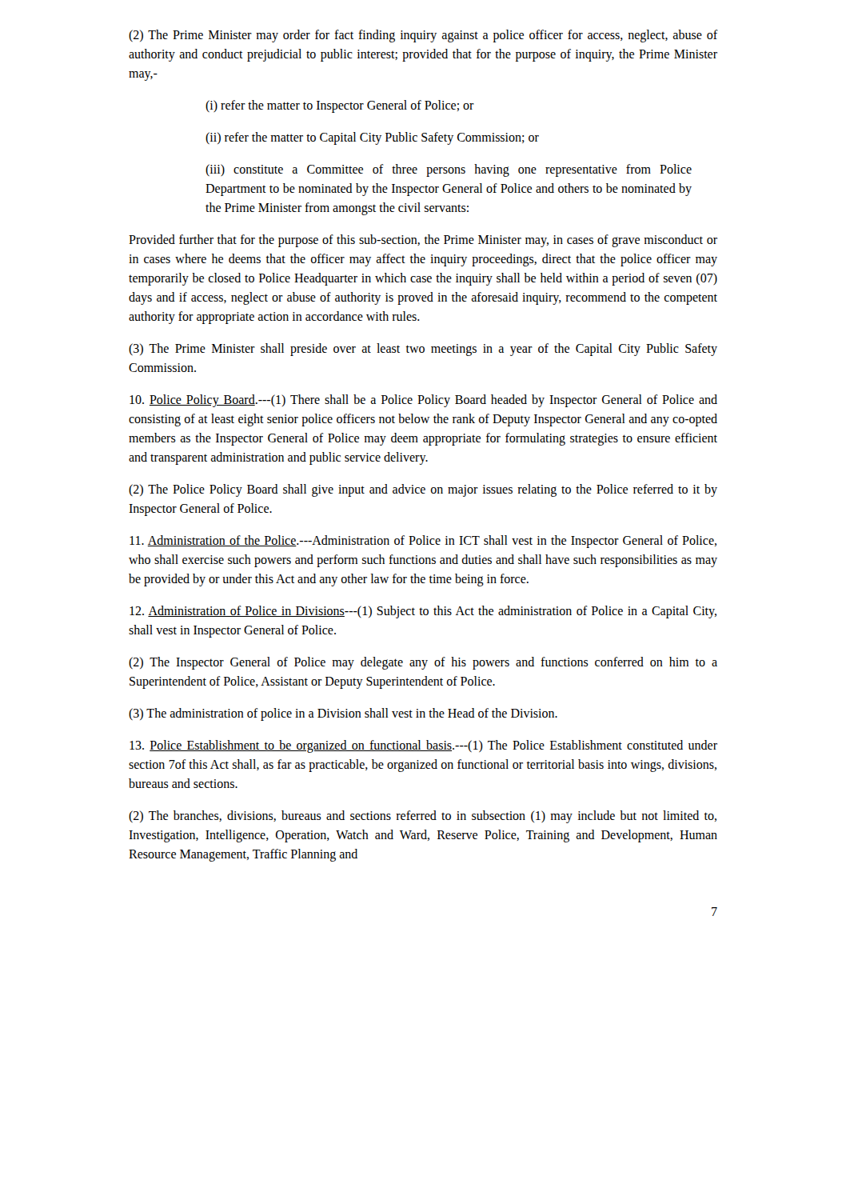(2) The Prime Minister may order for fact finding inquiry against a police officer for access, neglect, abuse of authority and conduct prejudicial to public interest; provided that for the purpose of inquiry, the Prime Minister may,-
(i) refer the matter to Inspector General of Police; or
(ii) refer the matter to Capital City Public Safety Commission; or
(iii) constitute a Committee of three persons having one representative from Police Department to be nominated by the Inspector General of Police and others to be nominated by the Prime Minister from amongst the civil servants:
Provided further that for the purpose of this sub-section, the Prime Minister may, in cases of grave misconduct or in cases where he deems that the officer may affect the inquiry proceedings, direct that the police officer may temporarily be closed to Police Headquarter in which case the inquiry shall be held within a period of seven (07) days and if access, neglect or abuse of authority is proved in the aforesaid inquiry, recommend to the competent authority for appropriate action in accordance with rules.
(3) The Prime Minister shall preside over at least two meetings in a year of the Capital City Public Safety Commission.
10. Police Policy Board.---(1) There shall be a Police Policy Board headed by Inspector General of Police and consisting of at least eight senior police officers not below the rank of Deputy Inspector General and any co-opted members as the Inspector General of Police may deem appropriate for formulating strategies to ensure efficient and transparent administration and public service delivery.
(2) The Police Policy Board shall give input and advice on major issues relating to the Police referred to it by Inspector General of Police.
11. Administration of the Police.---Administration of Police in ICT shall vest in the Inspector General of Police, who shall exercise such powers and perform such functions and duties and shall have such responsibilities as may be provided by or under this Act and any other law for the time being in force.
12. Administration of Police in Divisions---(1) Subject to this Act the administration of Police in a Capital City, shall vest in Inspector General of Police.
(2) The Inspector General of Police may delegate any of his powers and functions conferred on him to a Superintendent of Police, Assistant or Deputy Superintendent of Police.
(3) The administration of police in a Division shall vest in the Head of the Division.
13. Police Establishment to be organized on functional basis.---(1) The Police Establishment constituted under section 7of this Act shall, as far as practicable, be organized on functional or territorial basis into wings, divisions, bureaus and sections.
(2) The branches, divisions, bureaus and sections referred to in subsection (1) may include but not limited to, Investigation, Intelligence, Operation, Watch and Ward, Reserve Police, Training and Development, Human Resource Management, Traffic Planning and
7